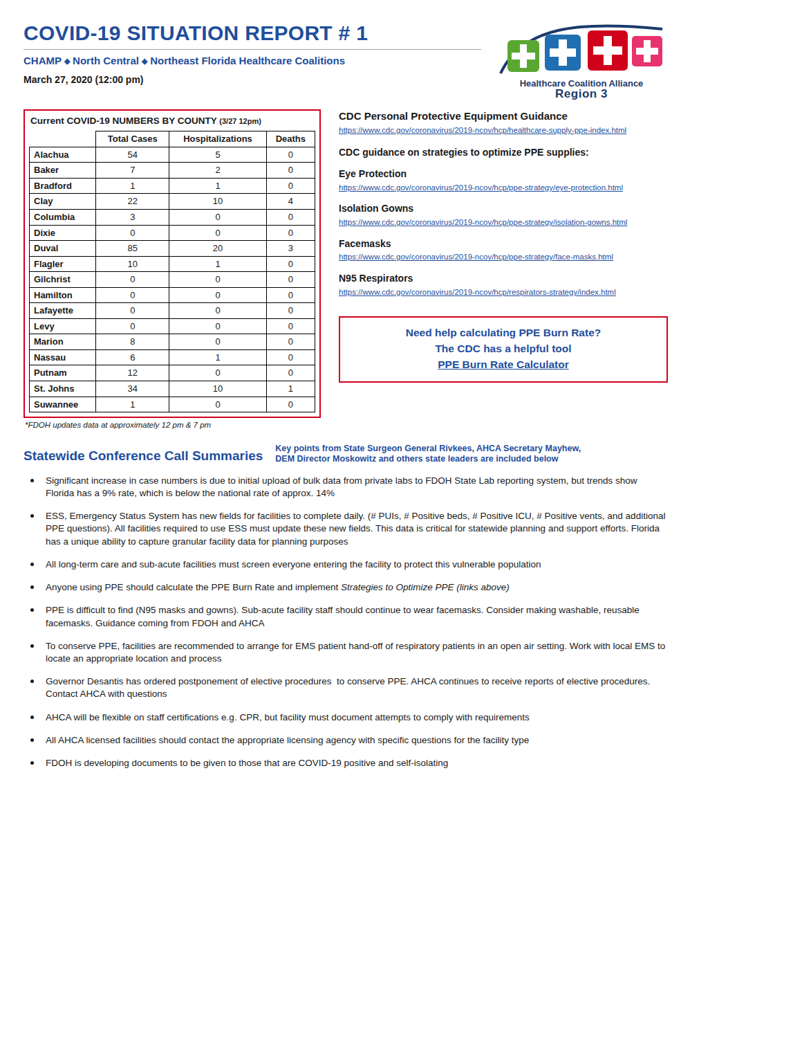COVID-19 SITUATION REPORT # 1
CHAMP ◆ North Central ◆ Northeast Florida Healthcare Coalitions
March 27, 2020 (12:00 pm)
Healthcare Coalition Alliance
Region 3
Current COVID-19 NUMBERS BY COUNTY (3/27 12pm)
| | Total Cases | Hospitalizations | Deaths |
| --- | --- | --- | --- |
| Alachua | 54 | 5 | 0 |
| Baker | 7 | 2 | 0 |
| Bradford | 1 | 1 | 0 |
| Clay | 22 | 10 | 4 |
| Columbia | 3 | 0 | 0 |
| Dixie | 0 | 0 | 0 |
| Duval | 85 | 20 | 3 |
| Flagler | 10 | 1 | 0 |
| Gilchrist | 0 | 0 | 0 |
| Hamilton | 0 | 0 | 0 |
| Lafayette | 0 | 0 | 0 |
| Levy | 0 | 0 | 0 |
| Marion | 8 | 0 | 0 |
| Nassau | 6 | 1 | 0 |
| Putnam | 12 | 0 | 0 |
| St. Johns | 34 | 10 | 1 |
| Suwannee | 1 | 0 | 0 |
*FDOH updates data at approximately 12 pm & 7 pm
CDC Personal Protective Equipment Guidance
https://www.cdc.gov/coronavirus/2019-ncov/hcp/healthcare-supply-ppe-index.html
CDC guidance on strategies to optimize PPE supplies:
Eye Protection
https://www.cdc.gov/coronavirus/2019-ncov/hcp/ppe-strategy/eye-protection.html
Isolation Gowns
https://www.cdc.gov/coronavirus/2019-ncov/hcp/ppe-strategy/isolation-gowns.html
Facemasks
https://www.cdc.gov/coronavirus/2019-ncov/hcp/ppe-strategy/face-masks.html
N95 Respirators
https://www.cdc.gov/coronavirus/2019-ncov/hcp/respirators-strategy/index.html
Need help calculating PPE Burn Rate?
The CDC has a helpful tool
PPE Burn Rate Calculator
Statewide Conference Call Summaries
Key points from State Surgeon General Rivkees, AHCA Secretary Mayhew,
DEM Director Moskowitz and others state leaders are included below
Significant increase in case numbers is due to initial upload of bulk data from private labs to FDOH State Lab reporting system, but trends show Florida has a 9% rate, which is below the national rate of approx. 14%
ESS, Emergency Status System has new fields for facilities to complete daily. (# PUIs, # Positive beds, # Positive ICU, # Positive vents, and additional PPE questions). All facilities required to use ESS must update these new fields. This data is critical for statewide planning and support efforts. Florida has a unique ability to capture granular facility data for planning purposes
All long-term care and sub-acute facilities must screen everyone entering the facility to protect this vulnerable population
Anyone using PPE should calculate the PPE Burn Rate and implement Strategies to Optimize PPE (links above)
PPE is difficult to find (N95 masks and gowns). Sub-acute facility staff should continue to wear facemasks. Consider making washable, reusable facemasks. Guidance coming from FDOH and AHCA
To conserve PPE, facilities are recommended to arrange for EMS patient hand-off of respiratory patients in an open air setting. Work with local EMS to locate an appropriate location and process
Governor Desantis has ordered postponement of elective procedures to conserve PPE. AHCA continues to receive reports of elective procedures. Contact AHCA with questions
AHCA will be flexible on staff certifications e.g. CPR, but facility must document attempts to comply with requirements
All AHCA licensed facilities should contact the appropriate licensing agency with specific questions for the facility type
FDOH is developing documents to be given to those that are COVID-19 positive and self-isolating